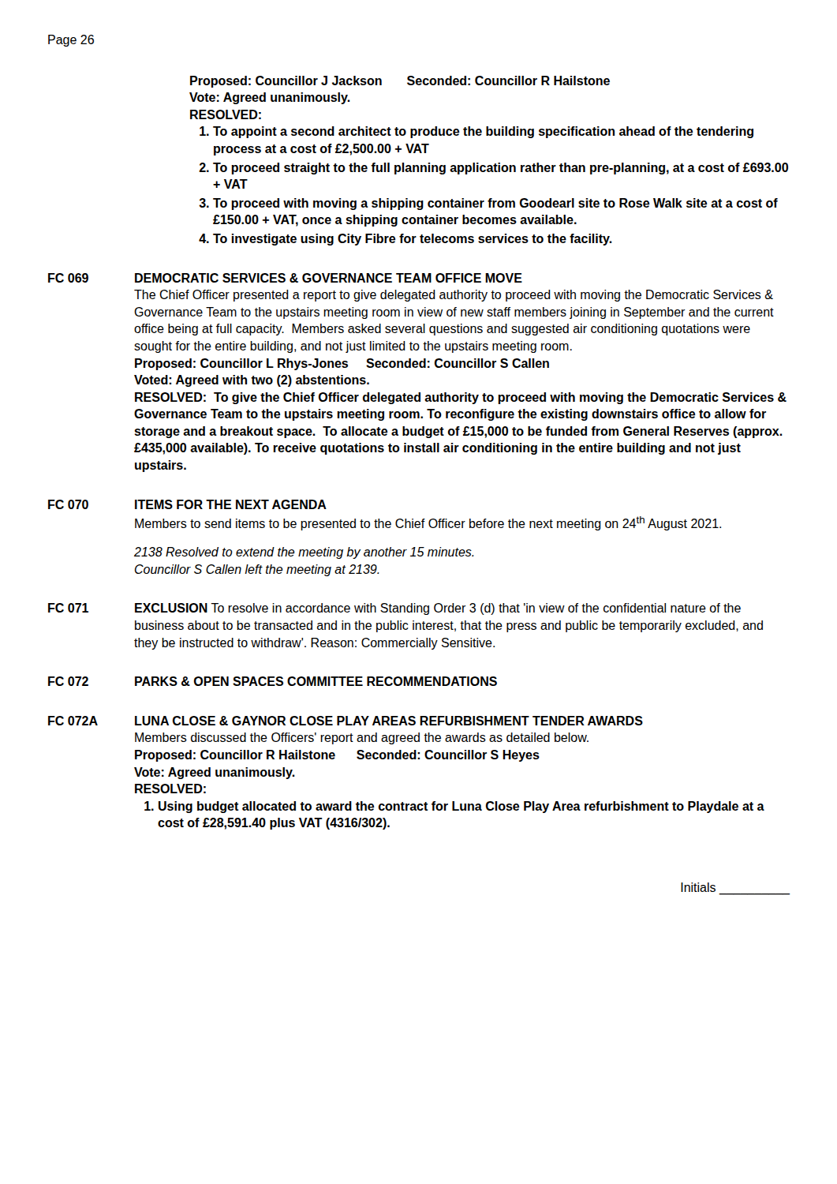Page 26
Proposed: Councillor J Jackson Seconded: Councillor R Hailstone
Vote: Agreed unanimously.
RESOLVED:
To appoint a second architect to produce the building specification ahead of the tendering process at a cost of £2,500.00 + VAT
To proceed straight to the full planning application rather than pre-planning, at a cost of £693.00 + VAT
To proceed with moving a shipping container from Goodearl site to Rose Walk site at a cost of £150.00 + VAT, once a shipping container becomes available.
To investigate using City Fibre for telecoms services to the facility.
FC 069
DEMOCRATIC SERVICES & GOVERNANCE TEAM OFFICE MOVE
The Chief Officer presented a report to give delegated authority to proceed with moving the Democratic Services & Governance Team to the upstairs meeting room in view of new staff members joining in September and the current office being at full capacity. Members asked several questions and suggested air conditioning quotations were sought for the entire building, and not just limited to the upstairs meeting room.
Proposed: Councillor L Rhys-Jones Seconded: Councillor S Callen
Voted: Agreed with two (2) abstentions.
RESOLVED: To give the Chief Officer delegated authority to proceed with moving the Democratic Services & Governance Team to the upstairs meeting room. To reconfigure the existing downstairs office to allow for storage and a breakout space. To allocate a budget of £15,000 to be funded from General Reserves (approx. £435,000 available). To receive quotations to install air conditioning in the entire building and not just upstairs.
FC 070
ITEMS FOR THE NEXT AGENDA
Members to send items to be presented to the Chief Officer before the next meeting on 24th August 2021.
2138 Resolved to extend the meeting by another 15 minutes.
Councillor S Callen left the meeting at 2139.
FC 071
EXCLUSION To resolve in accordance with Standing Order 3 (d) that 'in view of the confidential nature of the business about to be transacted and in the public interest, that the press and public be temporarily excluded, and they be instructed to withdraw'. Reason: Commercially Sensitive.
FC 072
PARKS & OPEN SPACES COMMITTEE RECOMMENDATIONS
FC 072A
LUNA CLOSE & GAYNOR CLOSE PLAY AREAS REFURBISHMENT TENDER AWARDS
Members discussed the Officers' report and agreed the awards as detailed below.
Proposed: Councillor R Hailstone Seconded: Councillor S Heyes
Vote: Agreed unanimously.
RESOLVED:
Using budget allocated to award the contract for Luna Close Play Area refurbishment to Playdale at a cost of £28,591.40 plus VAT (4316/302).
Initials __________